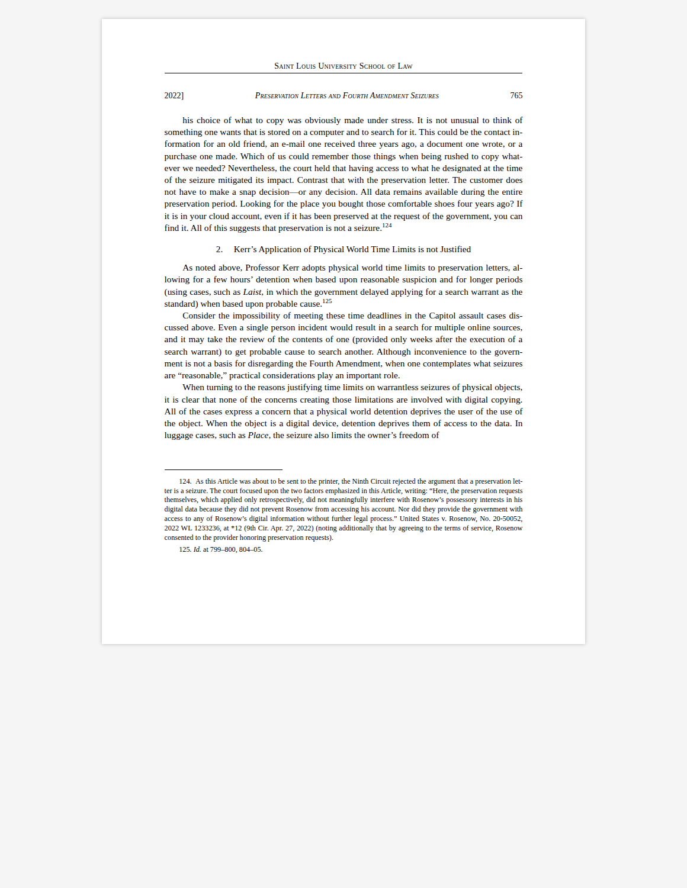Saint Louis University School of Law
2022] Preservation Letters and Fourth Amendment Seizures 765
his choice of what to copy was obviously made under stress. It is not unusual to think of something one wants that is stored on a computer and to search for it. This could be the contact information for an old friend, an e-mail one received three years ago, a document one wrote, or a purchase one made. Which of us could remember those things when being rushed to copy whatever we needed? Nevertheless, the court held that having access to what he designated at the time of the seizure mitigated its impact. Contrast that with the preservation letter. The customer does not have to make a snap decision—or any decision. All data remains available during the entire preservation period. Looking for the place you bought those comfortable shoes four years ago? If it is in your cloud account, even if it has been preserved at the request of the government, you can find it. All of this suggests that preservation is not a seizure.124
2. Kerr’s Application of Physical World Time Limits is not Justified
As noted above, Professor Kerr adopts physical world time limits to preservation letters, allowing for a few hours’ detention when based upon reasonable suspicion and for longer periods (using cases, such as Laist, in which the government delayed applying for a search warrant as the standard) when based upon probable cause.125
Consider the impossibility of meeting these time deadlines in the Capitol assault cases discussed above. Even a single person incident would result in a search for multiple online sources, and it may take the review of the contents of one (provided only weeks after the execution of a search warrant) to get probable cause to search another. Although inconvenience to the government is not a basis for disregarding the Fourth Amendment, when one contemplates what seizures are “reasonable,” practical considerations play an important role.
When turning to the reasons justifying time limits on warrantless seizures of physical objects, it is clear that none of the concerns creating those limitations are involved with digital copying. All of the cases express a concern that a physical world detention deprives the user of the use of the object. When the object is a digital device, detention deprives them of access to the data. In luggage cases, such as Place, the seizure also limits the owner’s freedom of
124. As this Article was about to be sent to the printer, the Ninth Circuit rejected the argument that a preservation letter is a seizure. The court focused upon the two factors emphasized in this Article, writing: “Here, the preservation requests themselves, which applied only retrospectively, did not meaningfully interfere with Rosenow’s possessory interests in his digital data because they did not prevent Rosenow from accessing his account. Nor did they provide the government with access to any of Rosenow’s digital information without further legal process.” United States v. Rosenow, No. 20-50052, 2022 WL 1233236, at *12 (9th Cir. Apr. 27, 2022) (noting additionally that by agreeing to the terms of service, Rosenow consented to the provider honoring preservation requests).
125. Id. at 799–800, 804–05.